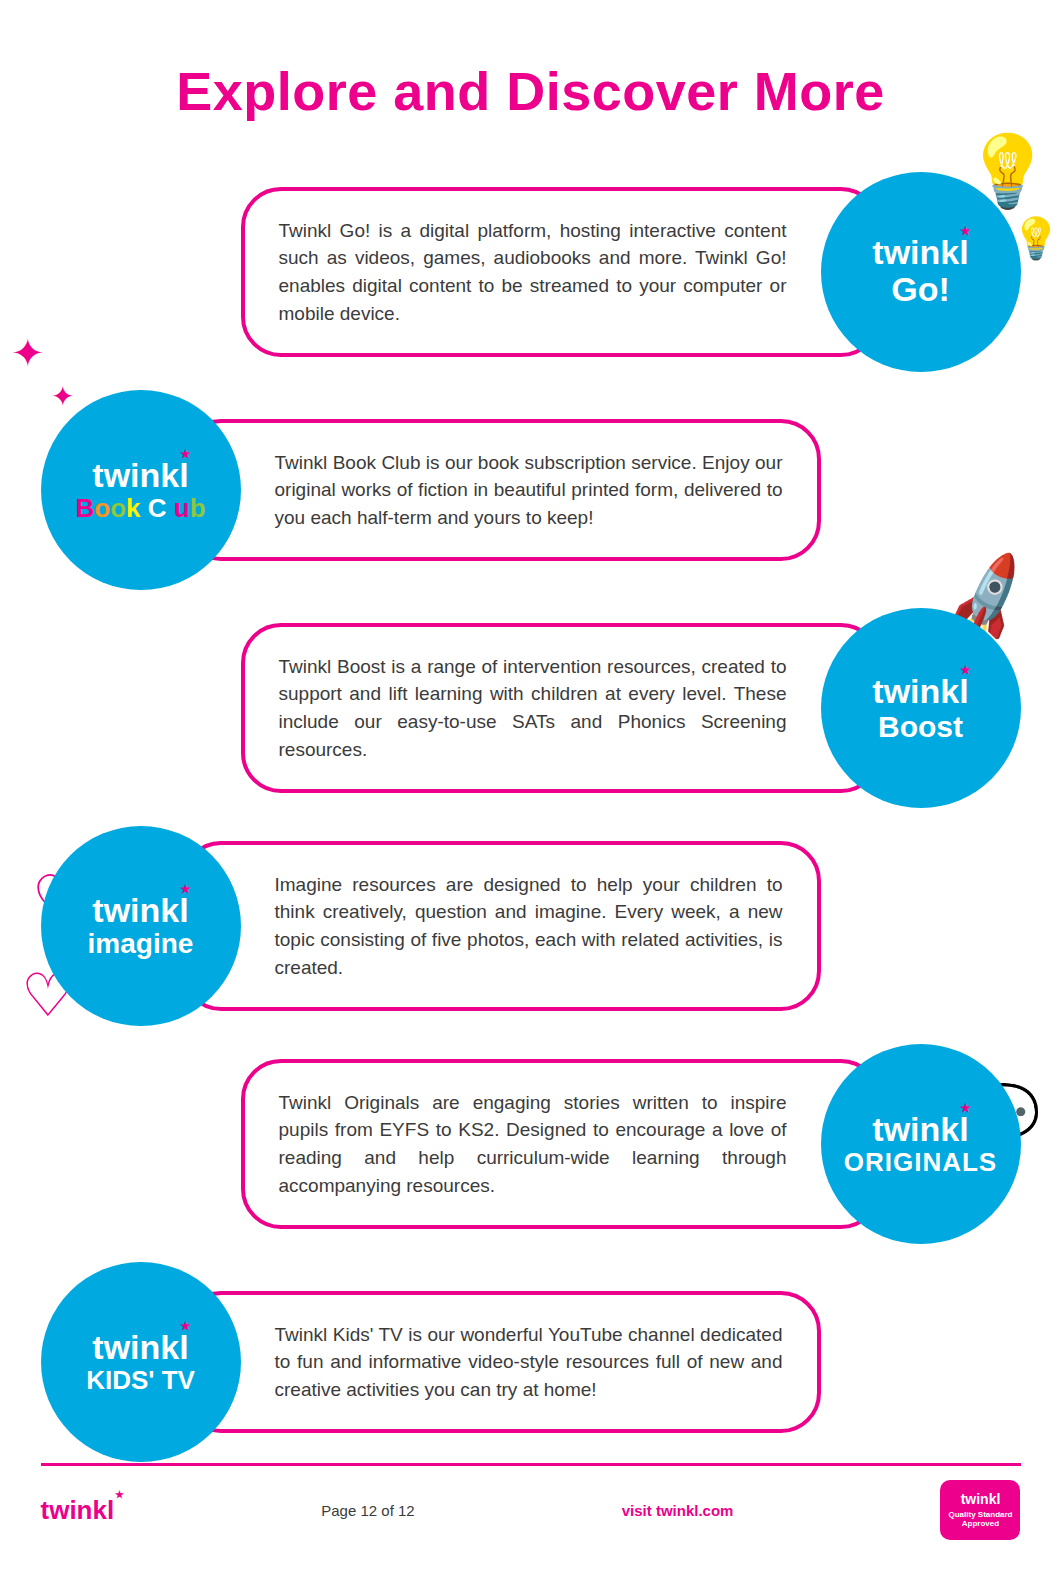Explore and Discover More
💡 💡 ✦ ✦ ★ 🚀 ♡ ♡ 💬 💬
Twinkl Go! is a digital platform, hosting interactive content such as videos, games, audiobooks and more. Twinkl Go! enables digital content to be streamed to your computer or mobile device.
twinkl Go!
twinkl Book Club
Twinkl Book Club is our book subscription service. Enjoy our original works of fiction in beautiful printed form, delivered to you each half-term and yours to keep!
Twinkl Boost is a range of intervention resources, created to support and lift learning with children at every level. These include our easy-to-use SATs and Phonics Screening resources.
twinkl Boost
twinkl imagine
Imagine resources are designed to help your children to think creatively, question and imagine. Every week, a new topic consisting of five photos, each with related activities, is created.
Twinkl Originals are engaging stories written to inspire pupils from EYFS to KS2. Designed to encourage a love of reading and help curriculum-wide learning through accompanying resources.
twinkl ORIGINALS
twinkl KIDS' TV
Twinkl Kids' TV is our wonderful YouTube channel dedicated to fun and informative video-style resources full of new and creative activities you can try at home!
twinkl Page 12 of 12 visit twinkl.com
twinkl Quality Standard
Approved